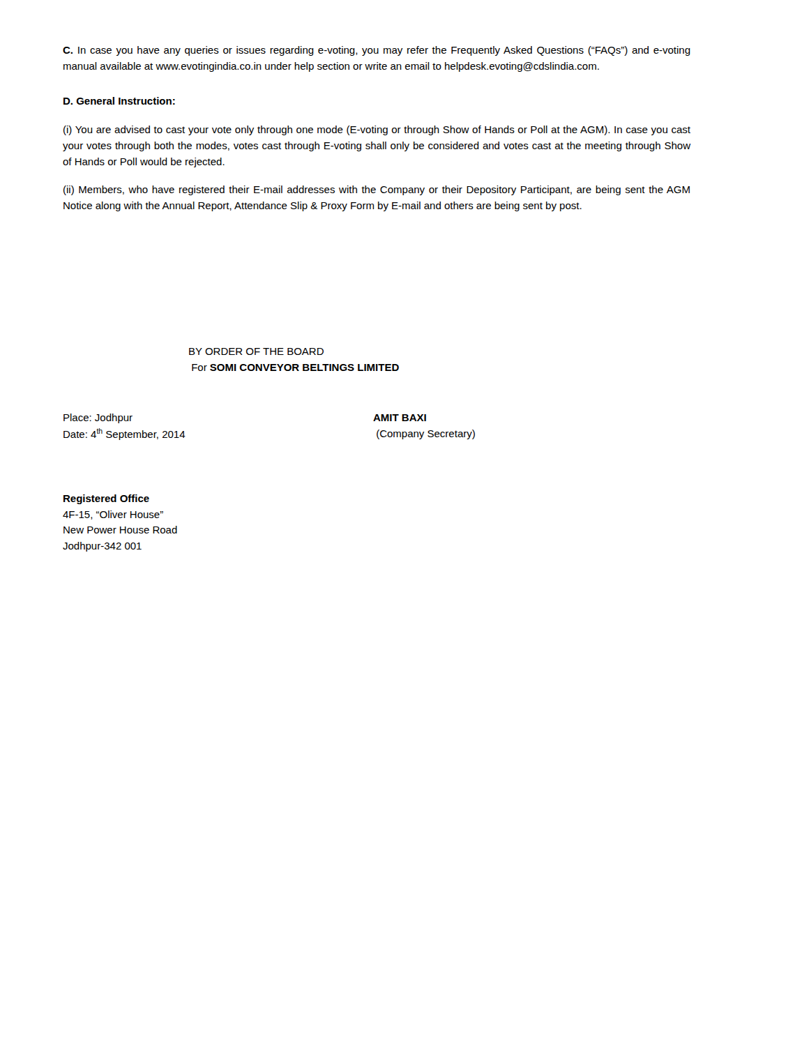C. In case you have any queries or issues regarding e-voting, you may refer the Frequently Asked Questions (“FAQs”) and e-voting manual available at www.evotingindia.co.in under help section or write an email to helpdesk.evoting@cdslindia.com.
D. General Instruction:
(i) You are advised to cast your vote only through one mode (E-voting or through Show of Hands or Poll at the AGM). In case you cast your votes through both the modes, votes cast through E-voting shall only be considered and votes cast at the meeting through Show of Hands or Poll would be rejected.
(ii) Members, who have registered their E-mail addresses with the Company or their Depository Participant, are being sent the AGM Notice along with the Annual Report, Attendance Slip & Proxy Form by E-mail and others are being sent by post.
BY ORDER OF THE BOARD
For SOMI CONVEYOR BELTINGS LIMITED
| Place: Jodhpur Date: 4 th September, 2014 | AMIT BAXI (Company Secretary) |
Registered Office
4F-15, “Oliver House”
New Power House Road
Jodhpur-342 001